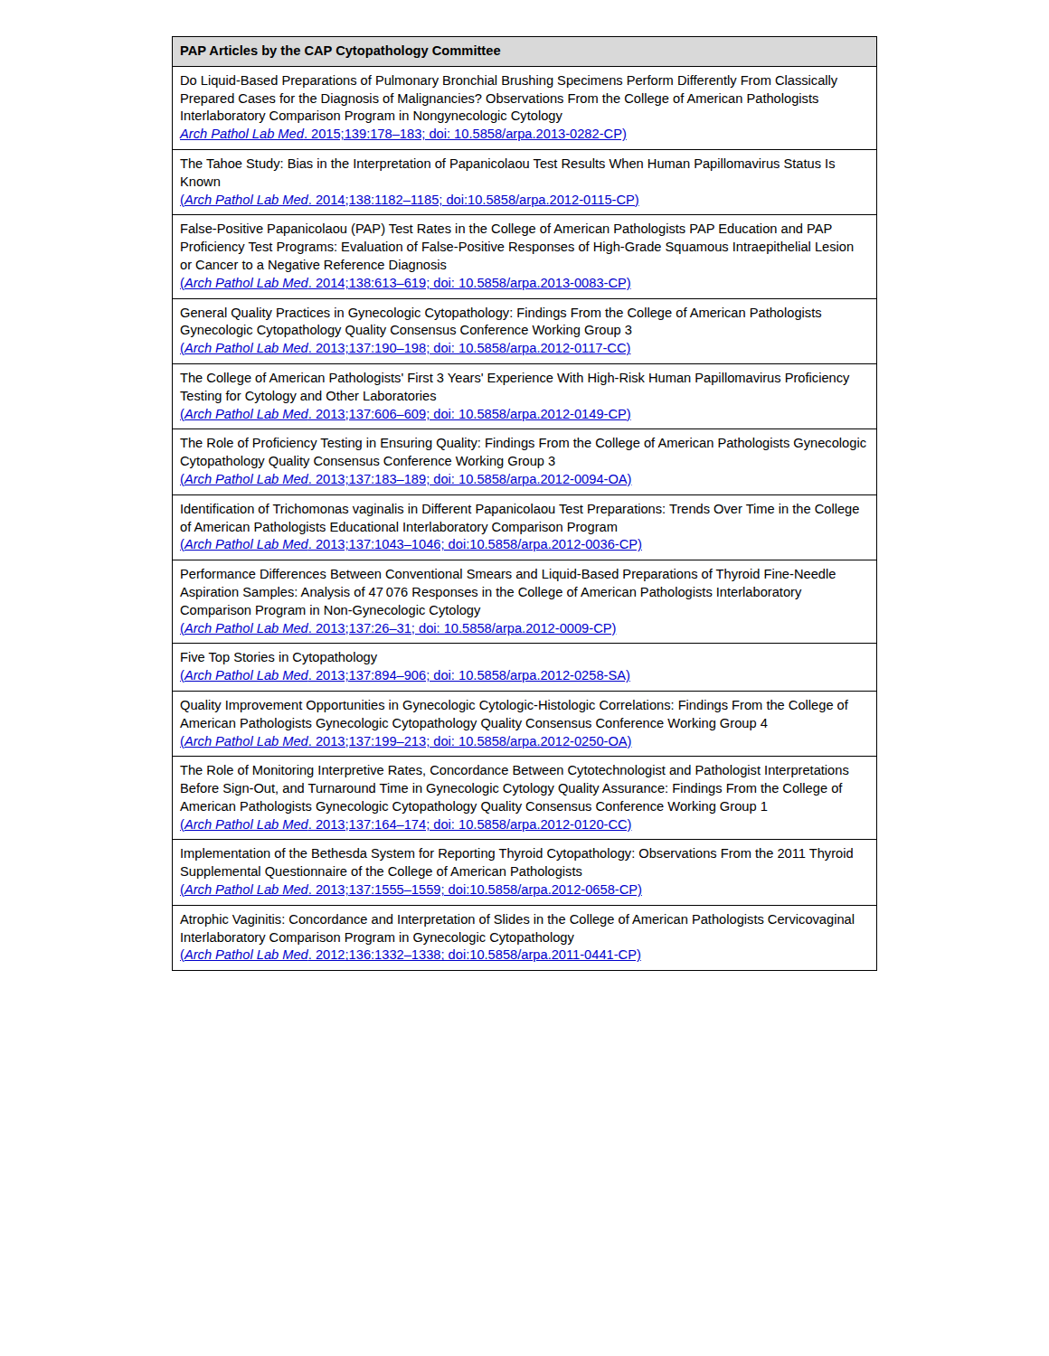| PAP Articles by the CAP Cytopathology Committee |
| --- |
| Do Liquid-Based Preparations of Pulmonary Bronchial Brushing Specimens Perform Differently From Classically Prepared Cases for the Diagnosis of Malignancies? Observations From the College of American Pathologists Interlaboratory Comparison Program in Nongynecologic Cytology Arch Pathol Lab Med . 2015;139:178–183; doi: 10.5858/arpa.2013-0282-CP) |
| The Tahoe Study: Bias in the Interpretation of Papanicolaou Test Results When Human Papillomavirus Status Is Known ( Arch Pathol Lab Med . 2014;138:1182–1185; doi:10.5858/arpa.2012-0115-CP) |
| False-Positive Papanicolaou (PAP) Test Rates in the College of American Pathologists PAP Education and PAP Proficiency Test Programs: Evaluation of False-Positive Responses of High-Grade Squamous Intraepithelial Lesion or Cancer to a Negative Reference Diagnosis ( Arch Pathol Lab Med . 2014;138:613–619; doi: 10.5858/arpa.2013-0083-CP) |
| General Quality Practices in Gynecologic Cytopathology: Findings From the College of American Pathologists Gynecologic Cytopathology Quality Consensus Conference Working Group 3 ( Arch Pathol Lab Med . 2013;137:190–198; doi: 10.5858/arpa.2012-0117-CC) |
| The College of American Pathologists' First 3 Years' Experience With High-Risk Human Papillomavirus Proficiency Testing for Cytology and Other Laboratories ( Arch Pathol Lab Med . 2013;137:606–609; doi: 10.5858/arpa.2012-0149-CP) |
| The Role of Proficiency Testing in Ensuring Quality: Findings From the College of American Pathologists Gynecologic Cytopathology Quality Consensus Conference Working Group 3 ( Arch Pathol Lab Med . 2013;137:183–189; doi: 10.5858/arpa.2012-0094-OA) |
| Identification of Trichomonas vaginalis in Different Papanicolaou Test Preparations: Trends Over Time in the College of American Pathologists Educational Interlaboratory Comparison Program ( Arch Pathol Lab Med . 2013;137:1043–1046; doi:10.5858/arpa.2012-0036-CP) |
| Performance Differences Between Conventional Smears and Liquid-Based Preparations of Thyroid Fine-Needle Aspiration Samples: Analysis of 47 076 Responses in the College of American Pathologists Interlaboratory Comparison Program in Non-Gynecologic Cytology ( Arch Pathol Lab Med . 2013;137:26–31; doi: 10.5858/arpa.2012-0009-CP) |
| Five Top Stories in Cytopathology ( Arch Pathol Lab Med . 2013;137:894–906; doi: 10.5858/arpa.2012-0258-SA) |
| Quality Improvement Opportunities in Gynecologic Cytologic-Histologic Correlations: Findings From the College of American Pathologists Gynecologic Cytopathology Quality Consensus Conference Working Group 4 ( Arch Pathol Lab Med . 2013;137:199–213; doi: 10.5858/arpa.2012-0250-OA) |
| The Role of Monitoring Interpretive Rates, Concordance Between Cytotechnologist and Pathologist Interpretations Before Sign-Out, and Turnaround Time in Gynecologic Cytology Quality Assurance: Findings From the College of American Pathologists Gynecologic Cytopathology Quality Consensus Conference Working Group 1 ( Arch Pathol Lab Med . 2013;137:164–174; doi: 10.5858/arpa.2012-0120-CC) |
| Implementation of the Bethesda System for Reporting Thyroid Cytopathology: Observations From the 2011 Thyroid Supplemental Questionnaire of the College of American Pathologists ( Arch Pathol Lab Med . 2013;137:1555–1559; doi:10.5858/arpa.2012-0658-CP) |
| Atrophic Vaginitis: Concordance and Interpretation of Slides in the College of American Pathologists Cervicovaginal Interlaboratory Comparison Program in Gynecologic Cytopathology ( Arch Pathol Lab Med . 2012;136:1332–1338; doi:10.5858/arpa.2011-0441-CP) |